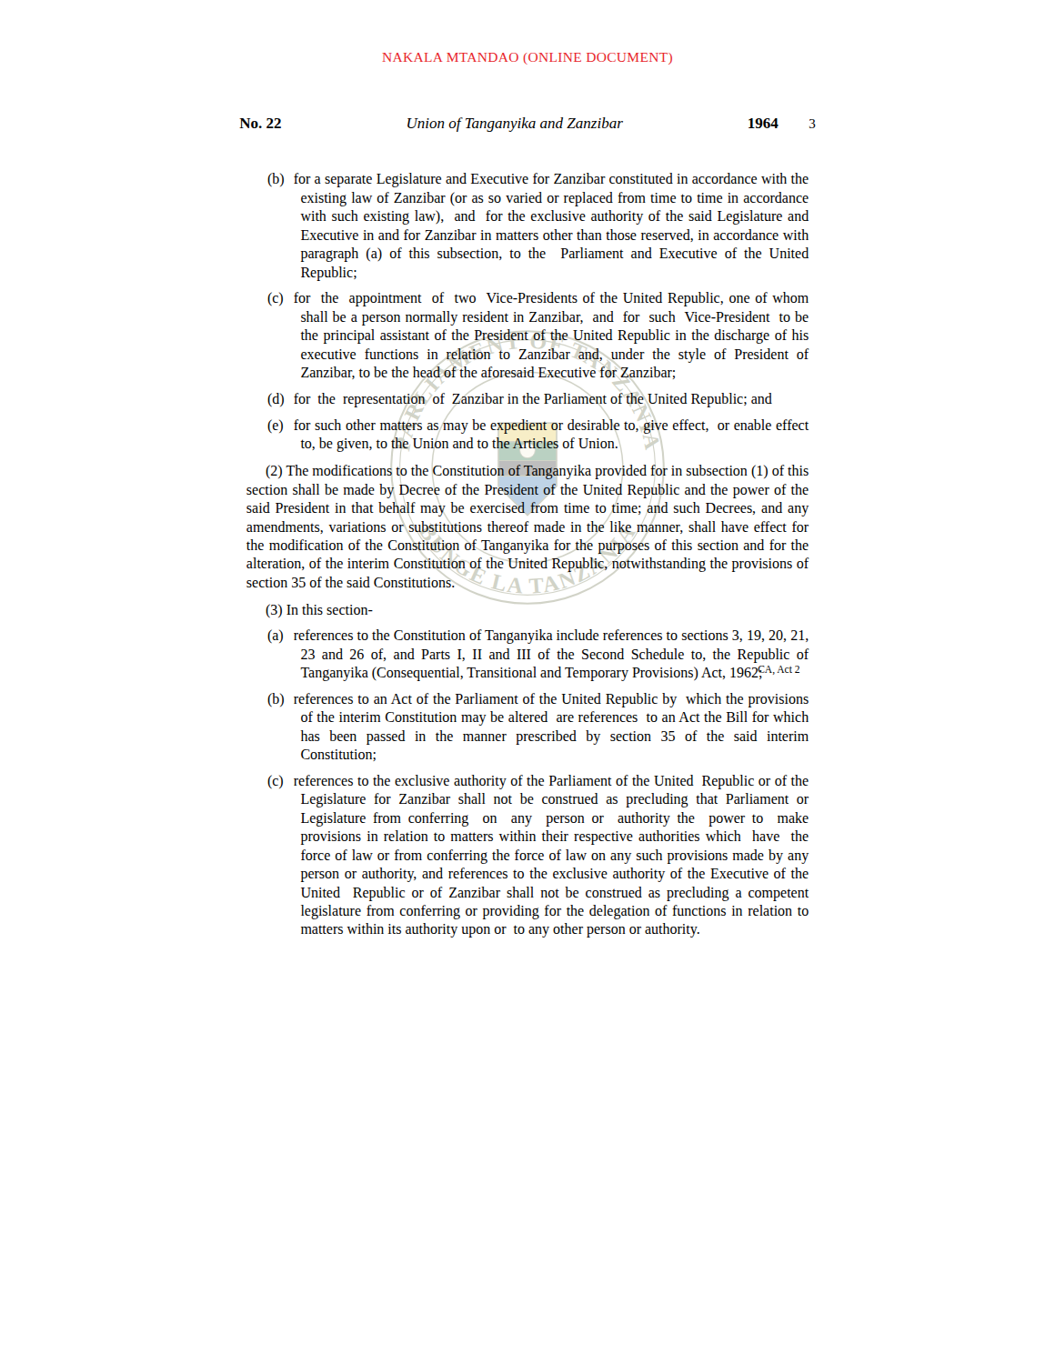NAKALA MTANDAO (ONLINE DOCUMENT)
No. 22 Union of Tanganyika and Zanzibar 1964 3
PARLIAMENT OF TANZANIA BUNGE LA TANZANIA
(b) for a separate Legislature and Executive for Zanzibar constituted in accordance with the existing law of Zanzibar (or as so varied or replaced from time to time in accordance with such existing law), and for the exclusive authority of the said Legislature and Executive in and for Zanzibar in matters other than those reserved, in accordance with paragraph (a) of this subsection, to the Parliament and Executive of the United Republic;
(c) for the appointment of two Vice-Presidents of the United Republic, one of whom shall be a person normally resident in Zanzibar, and for such Vice-President to be the principal assistant of the President of the United Republic in the discharge of his executive functions in relation to Zanzibar and, under the style of President of Zanzibar, to be the head of the aforesaid Executive for Zanzibar;
(d) for the representation of Zanzibar in the Parliament of the United Republic; and
(e) for such other matters as may be expedient or desirable to, give effect, or enable effect to, be given, to the Union and to the Articles of Union.
(2) The modifications to the Constitution of Tanganyika provided for in subsection (1) of this section shall be made by Decree of the President of the United Republic and the power of the said President in that behalf may be exercised from time to time; and such Decrees, and any amendments, variations or substitutions thereof made in the like manner, shall have effect for the modification of the Constitution of Tanganyika for the purposes of this section and for the alteration, of the interim Constitution of the United Republic, notwithstanding the provisions of section 35 of the said Constitutions.
(3) In this section-
(a) references to the Constitution of Tanganyika include references to sections 3, 19, 20, 21, 23 and 26 of, and Parts I, II and III of the Second Schedule to, the Republic of Tanganyika (Consequential, Transitional and Temporary Provisions) Act, 1962; CA, Act 2
(b) references to an Act of the Parliament of the United Republic by which the provisions of the interim Constitution may be altered are references to an Act the Bill for which has been passed in the manner prescribed by section 35 of the said interim Constitution;
(c) references to the exclusive authority of the Parliament of the United Republic or of the Legislature for Zanzibar shall not be construed as precluding that Parliament or Legislature from conferring on any person or authority the power to make provisions in relation to matters within their respective authorities which have the force of law or from conferring the force of law on any such provisions made by any person or authority, and references to the exclusive authority of the Executive of the United Republic or of Zanzibar shall not be construed as precluding a competent legislature from conferring or providing for the delegation of functions in relation to matters within its authority upon or to any other person or authority.